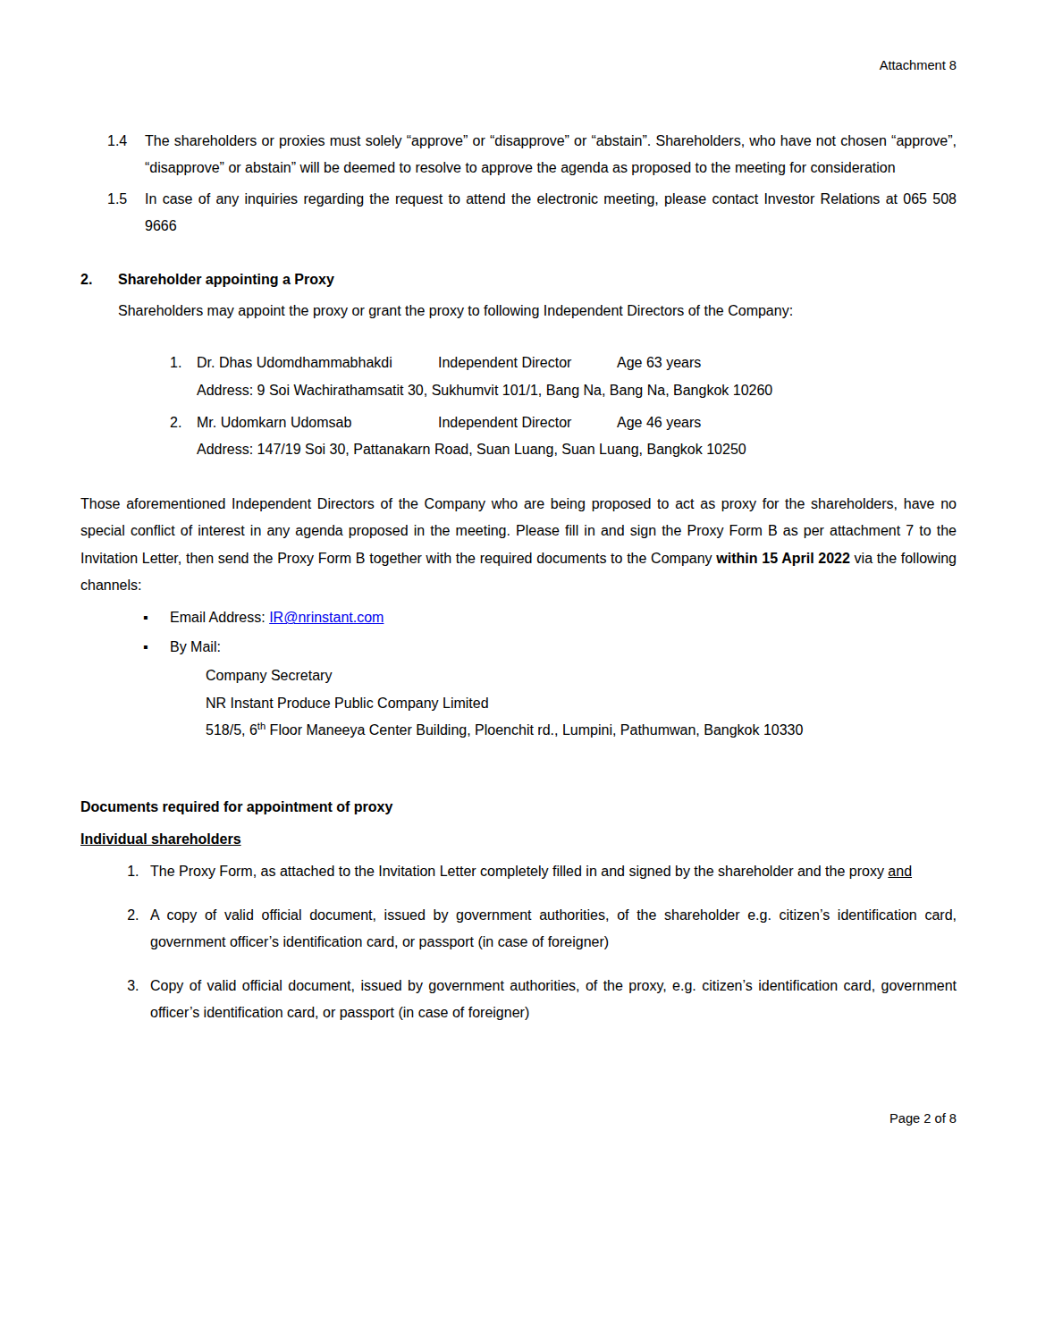Attachment 8
1.4
The shareholders or proxies must solely “approve” or “disapprove” or “abstain”. Shareholders, who have not chosen “approve”, “disapprove” or abstain” will be deemed to resolve to approve the agenda as proposed to the meeting for consideration
1.5
In case of any inquiries regarding the request to attend the electronic meeting, please contact Investor Relations at 065 508 9666
2.
Shareholder appointing a Proxy
Shareholders may appoint the proxy or grant the proxy to following Independent Directors of the Company:
1.
Dr. Dhas Udomdhammabhakdi
Independent Director
Age 63 years
Address: 9 Soi Wachirathamsatit 30, Sukhumvit 101/1, Bang Na, Bang Na, Bangkok 10260
2.
Mr. Udomkarn Udomsab
Independent Director
Age 46 years
Address: 147/19 Soi 30, Pattanakarn Road, Suan Luang, Suan Luang, Bangkok 10250
Those aforementioned Independent Directors of the Company who are being proposed to act as proxy for the shareholders, have no special conflict of interest in any agenda proposed in the meeting. Please fill in and sign the Proxy Form B as per attachment 7 to the Invitation Letter, then send the Proxy Form B together with the required documents to the Company within 15 April 2022 via the following channels:
Email Address: IR@nrinstant.com
By Mail:
Company Secretary
NR Instant Produce Public Company Limited
518/5, 6th Floor Maneeya Center Building, Ploenchit rd., Lumpini, Pathumwan, Bangkok 10330
Documents required for appointment of proxy
Individual shareholders
The Proxy Form, as attached to the Invitation Letter completely filled in and signed by the shareholder and the proxy and
A copy of valid official document, issued by government authorities, of the shareholder e.g. citizen’s identification card, government officer’s identification card, or passport (in case of foreigner)
Copy of valid official document, issued by government authorities, of the proxy, e.g. citizen’s identification card, government officer’s identification card, or passport (in case of foreigner)
Page 2 of 8